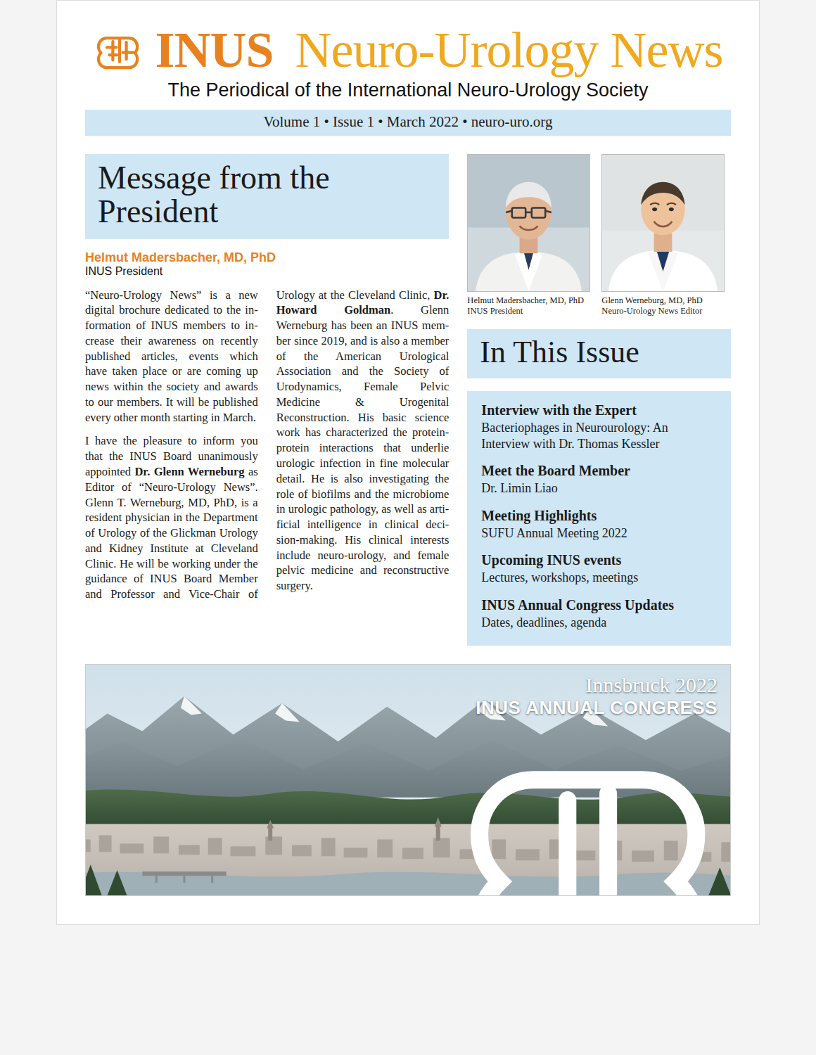INUS Neuro-Urology News
The Periodical of the International Neuro-Urology Society
Volume 1 • Issue 1 • March 2022 • neuro-uro.org
Message from the President
Helmut Madersbacher, MD, PhD
INUS President
“Neuro-Urology News” is a new digital brochure dedicated to the information of INUS members to increase their awareness on recently published articles, events which have taken place or are coming up news within the society and awards to our members. It will be published every other month starting in March.
I have the pleasure to inform you that the INUS Board unanimously appointed Dr. Glenn Werneburg as Editor of “Neuro-Urology News”. Glenn T. Werneburg, MD, PhD, is a resident physician in the Department of Urology of the Glickman Urology and Kidney Institute at Cleveland Clinic. He will be working under the guidance of INUS Board Member and Professor and Vice-Chair of Urology at the Cleveland Clinic, Dr. Howard Goldman. Glenn Werneburg has been an INUS member since 2019, and is also a member of the American Urological Association and the Society of Urodynamics, Female Pelvic Medicine & Urogenital Reconstruction. His basic science work has characterized the protein-protein interactions that underlie urologic infection in fine molecular detail. He is also investigating the role of biofilms and the microbiome in urologic pathology, as well as artificial intelligence in clinical decision-making. His clinical interests include neuro-urology, and female pelvic medicine and reconstructive surgery.
Helmut Madersbacher, MD, PhD
INUS President
Glenn Werneburg, MD, PhD
Neuro-Urology News Editor
In This Issue
Interview with the Expert
Bacteriophages in Neurourology: An Interview with Dr. Thomas Kessler
Meet the Board Member
Dr. Limin Liao
Meeting Highlights
SUFU Annual Meeting 2022
Upcoming INUS events
Lectures, workshops, meetings
INUS Annual Congress Updates
Dates, deadlines, agenda
Innsbruck 2022 INUS ANNUAL CONGRESS June 9-11th